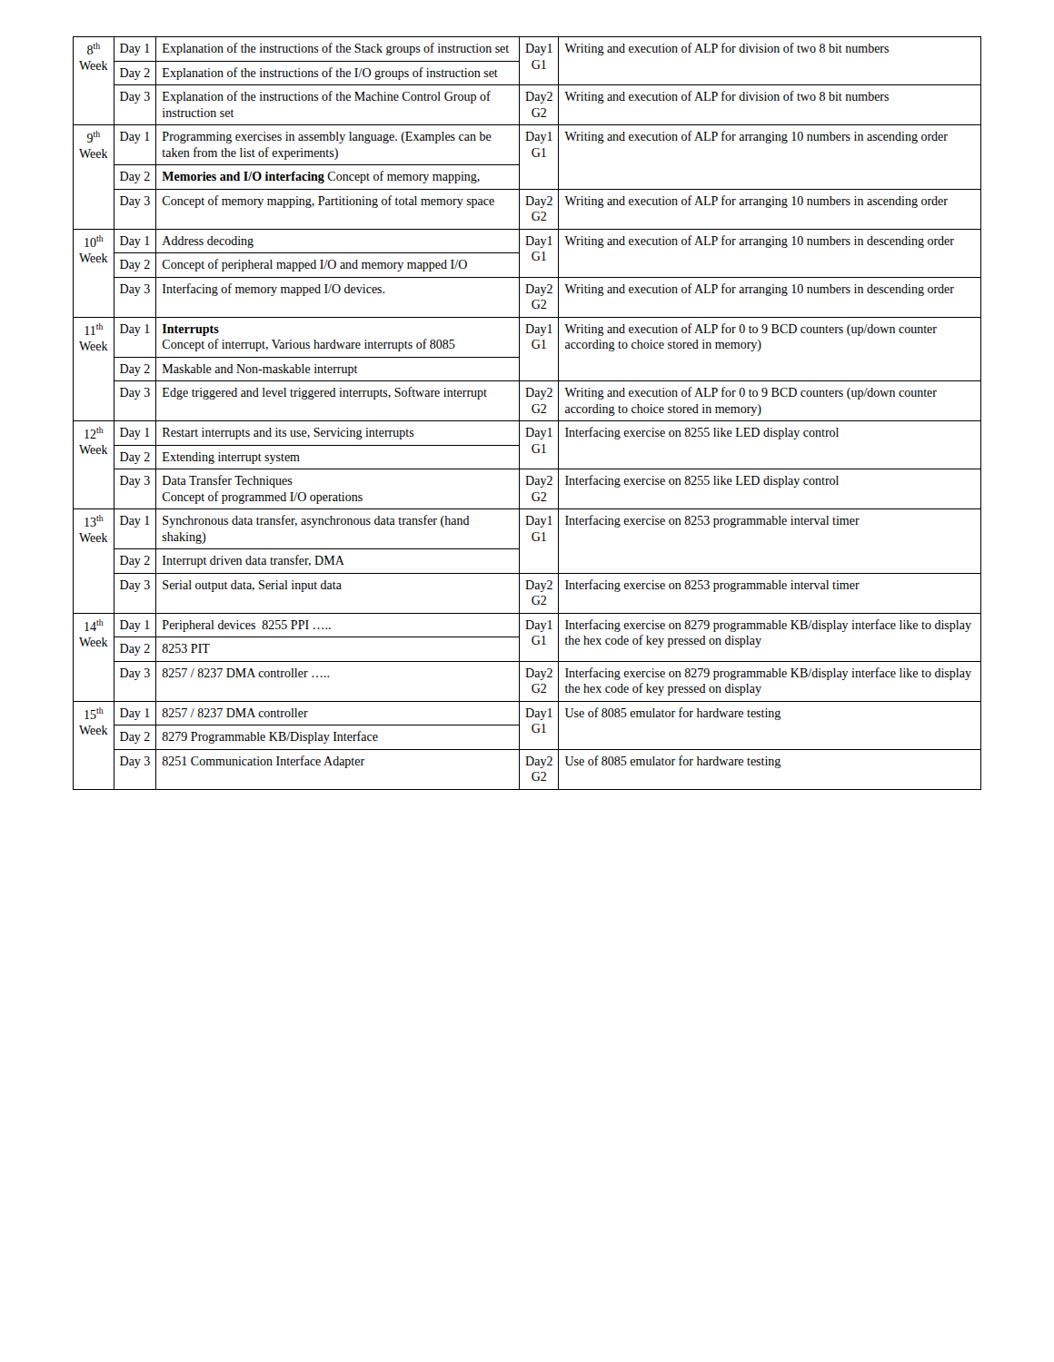| 8 th Week | Day 1 | Explanation of the instructions of the Stack groups of instruction set | Day1 G1 | Writing and execution of ALP for division of two 8 bit numbers |
| Day 2 | Explanation of the instructions of the I/O groups of instruction set |
| Day 3 | Explanation of the instructions of the Machine Control Group of instruction set | Day2 G2 | Writing and execution of ALP for division of two 8 bit numbers |
| 9 th Week | Day 1 | Programming exercises in assembly language. (Examples can be taken from the list of experiments) | Day1 G1 | Writing and execution of ALP for arranging 10 numbers in ascending order |
| Day 2 | Memories and I/O interfacing Concept of memory mapping, |
| Day 3 | Concept of memory mapping, Partitioning of total memory space | Day2 G2 | Writing and execution of ALP for arranging 10 numbers in ascending order |
| 10 th Week | Day 1 | Address decoding | Day1 G1 | Writing and execution of ALP for arranging 10 numbers in descending order |
| Day 2 | Concept of peripheral mapped I/O and memory mapped I/O |
| Day 3 | Interfacing of memory mapped I/O devices. | Day2 G2 | Writing and execution of ALP for arranging 10 numbers in descending order |
| 11 th Week | Day 1 | Interrupts Concept of interrupt, Various hardware interrupts of 8085 | Day1 G1 | Writing and execution of ALP for 0 to 9 BCD counters (up/down counter according to choice stored in memory) |
| Day 2 | Maskable and Non-maskable interrupt |
| Day 3 | Edge triggered and level triggered interrupts, Software interrupt | Day2 G2 | Writing and execution of ALP for 0 to 9 BCD counters (up/down counter according to choice stored in memory) |
| 12 th Week | Day 1 | Restart interrupts and its use, Servicing interrupts | Day1 G1 | Interfacing exercise on 8255 like LED display control |
| Day 2 | Extending interrupt system |
| Day 3 | Data Transfer Techniques Concept of programmed I/O operations | Day2 G2 | Interfacing exercise on 8255 like LED display control |
| 13 th Week | Day 1 | Synchronous data transfer, asynchronous data transfer (hand shaking) | Day1 G1 | Interfacing exercise on 8253 programmable interval timer |
| Day 2 | Interrupt driven data transfer, DMA |
| Day 3 | Serial output data, Serial input data | Day2 G2 | Interfacing exercise on 8253 programmable interval timer |
| 14 th Week | Day 1 | Peripheral devices 8255 PPI ….. | Day1 G1 | Interfacing exercise on 8279 programmable KB/display interface like to display the hex code of key pressed on display |
| Day 2 | 8253 PIT |
| Day 3 | 8257 / 8237 DMA controller ….. | Day2 G2 | Interfacing exercise on 8279 programmable KB/display interface like to display the hex code of key pressed on display |
| 15 th Week | Day 1 | 8257 / 8237 DMA controller | Day1 G1 | Use of 8085 emulator for hardware testing |
| Day 2 | 8279 Programmable KB/Display Interface |
| Day 3 | 8251 Communication Interface Adapter | Day2 G2 | Use of 8085 emulator for hardware testing |